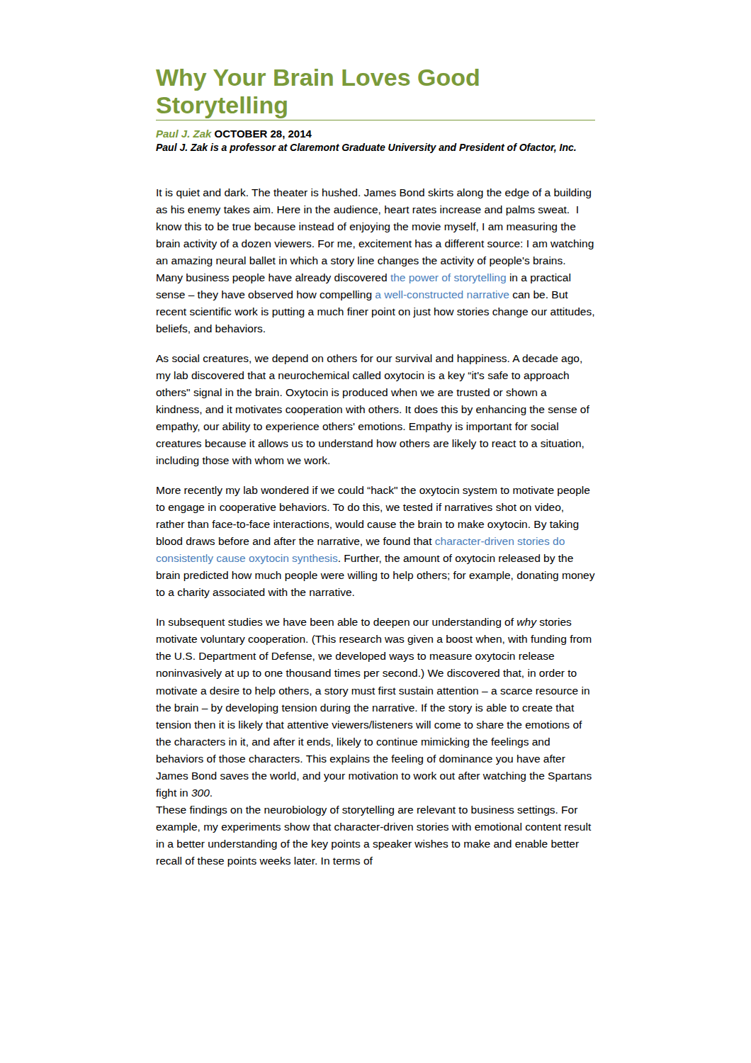Why Your Brain Loves Good Storytelling
Paul J. Zak OCTOBER 28, 2014
Paul J. Zak is a professor at Claremont Graduate University and President of Ofactor, Inc.
It is quiet and dark. The theater is hushed. James Bond skirts along the edge of a building as his enemy takes aim. Here in the audience, heart rates increase and palms sweat. I know this to be true because instead of enjoying the movie myself, I am measuring the brain activity of a dozen viewers. For me, excitement has a different source: I am watching an amazing neural ballet in which a story line changes the activity of people's brains.
Many business people have already discovered the power of storytelling in a practical sense – they have observed how compelling a well-constructed narrative can be. But recent scientific work is putting a much finer point on just how stories change our attitudes, beliefs, and behaviors.
As social creatures, we depend on others for our survival and happiness. A decade ago, my lab discovered that a neurochemical called oxytocin is a key “it's safe to approach others" signal in the brain. Oxytocin is produced when we are trusted or shown a kindness, and it motivates cooperation with others. It does this by enhancing the sense of empathy, our ability to experience others' emotions. Empathy is important for social creatures because it allows us to understand how others are likely to react to a situation, including those with whom we work.
More recently my lab wondered if we could “hack" the oxytocin system to motivate people to engage in cooperative behaviors. To do this, we tested if narratives shot on video, rather than face-to-face interactions, would cause the brain to make oxytocin. By taking blood draws before and after the narrative, we found that character-driven stories do consistently cause oxytocin synthesis. Further, the amount of oxytocin released by the brain predicted how much people were willing to help others; for example, donating money to a charity associated with the narrative.
In subsequent studies we have been able to deepen our understanding of why stories motivate voluntary cooperation. (This research was given a boost when, with funding from the U.S. Department of Defense, we developed ways to measure oxytocin release noninvasively at up to one thousand times per second.) We discovered that, in order to motivate a desire to help others, a story must first sustain attention – a scarce resource in the brain – by developing tension during the narrative. If the story is able to create that tension then it is likely that attentive viewers/listeners will come to share the emotions of the characters in it, and after it ends, likely to continue mimicking the feelings and behaviors of those characters. This explains the feeling of dominance you have after James Bond saves the world, and your motivation to work out after watching the Spartans fight in 300.
These findings on the neurobiology of storytelling are relevant to business settings. For example, my experiments show that character-driven stories with emotional content result in a better understanding of the key points a speaker wishes to make and enable better recall of these points weeks later. In terms of